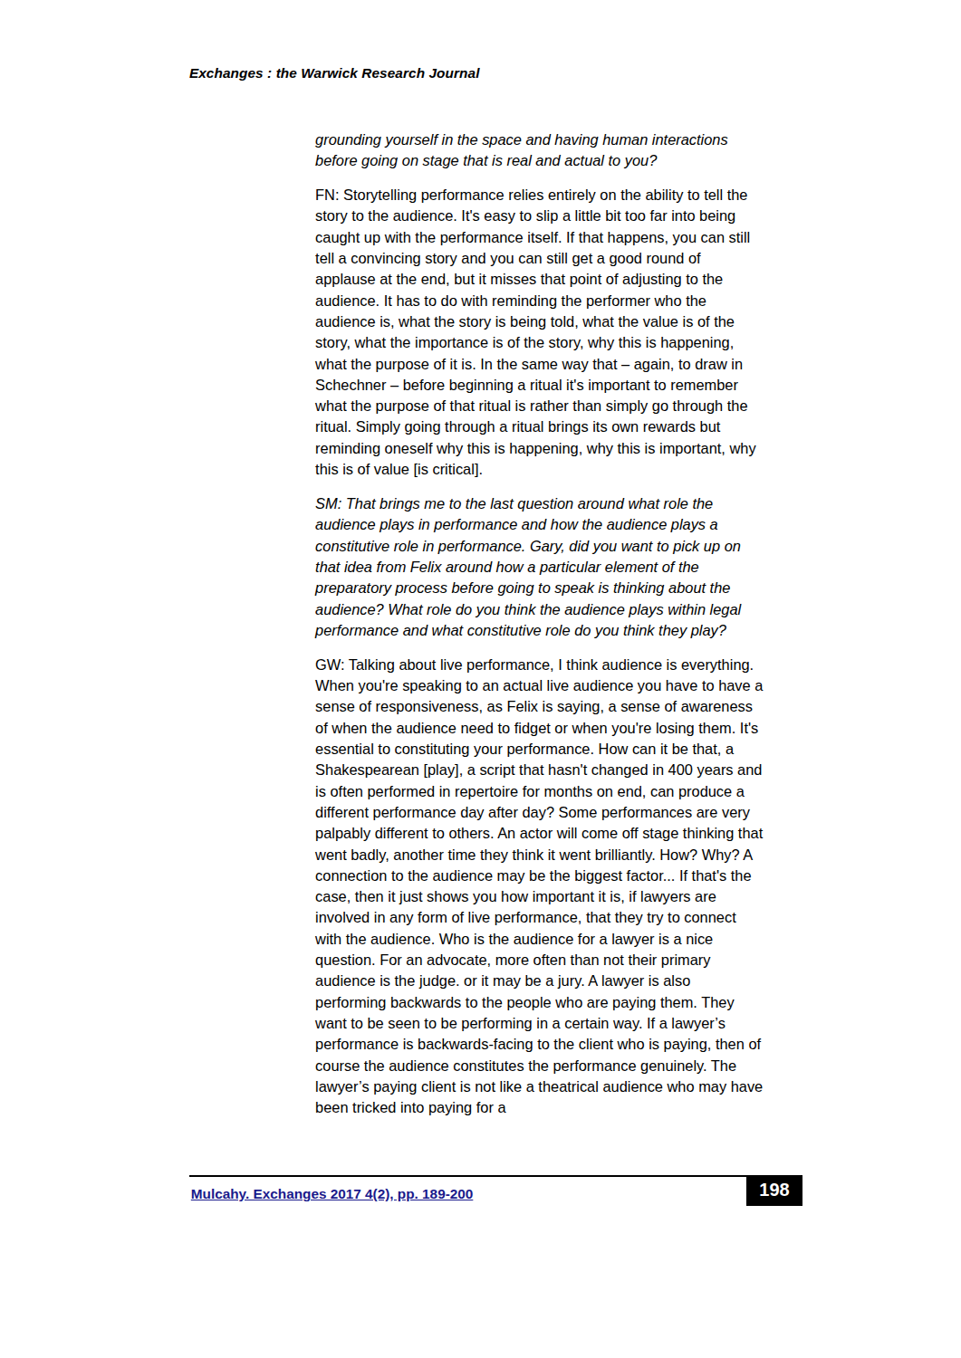Exchanges : the Warwick Research Journal
grounding yourself in the space and having human interactions before going on stage that is real and actual to you?
FN: Storytelling performance relies entirely on the ability to tell the story to the audience. It's easy to slip a little bit too far into being caught up with the performance itself. If that happens, you can still tell a convincing story and you can still get a good round of applause at the end, but it misses that point of adjusting to the audience. It has to do with reminding the performer who the audience is, what the story is being told, what the value is of the story, what the importance is of the story, why this is happening, what the purpose of it is. In the same way that – again, to draw in Schechner – before beginning a ritual it's important to remember what the purpose of that ritual is rather than simply go through the ritual. Simply going through a ritual brings its own rewards but reminding oneself why this is happening, why this is important, why this is of value [is critical].
SM: That brings me to the last question around what role the audience plays in performance and how the audience plays a constitutive role in performance. Gary, did you want to pick up on that idea from Felix around how a particular element of the preparatory process before going to speak is thinking about the audience? What role do you think the audience plays within legal performance and what constitutive role do you think they play?
GW: Talking about live performance, I think audience is everything. When you're speaking to an actual live audience you have to have a sense of responsiveness, as Felix is saying, a sense of awareness of when the audience need to fidget or when you're losing them. It's essential to constituting your performance. How can it be that, a Shakespearean [play], a script that hasn't changed in 400 years and is often performed in repertoire for months on end, can produce a different performance day after day? Some performances are very palpably different to others. An actor will come off stage thinking that went badly, another time they think it went brilliantly. How? Why? A connection to the audience may be the biggest factor... If that's the case, then it just shows you how important it is, if lawyers are involved in any form of live performance, that they try to connect with the audience. Who is the audience for a lawyer is a nice question. For an advocate, more often than not their primary audience is the judge. or it may be a jury. A lawyer is also performing backwards to the people who are paying them. They want to be seen to be performing in a certain way. If a lawyer’s performance is backwards-facing to the client who is paying, then of course the audience constitutes the performance genuinely. The lawyer’s paying client is not like a theatrical audience who may have been tricked into paying for a
Mulcahy. Exchanges 2017 4(2), pp. 189-200
198